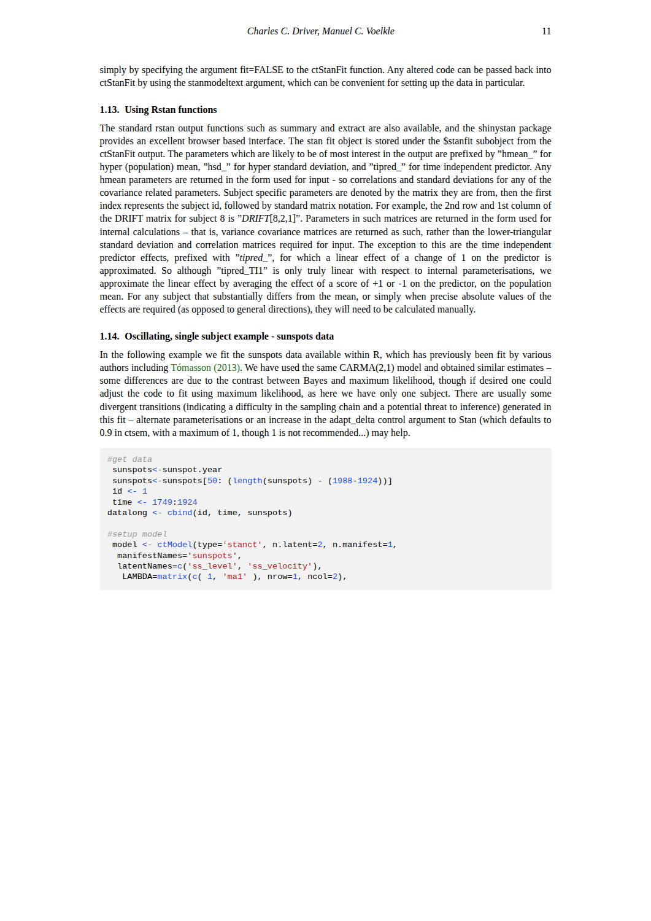Charles C. Driver, Manuel C. Voelkle 11
simply by specifying the argument fit=FALSE to the ctStanFit function. Any altered code can be passed back into ctStanFit by using the stanmodeltext argument, which can be convenient for setting up the data in particular.
1.13. Using Rstan functions
The standard rstan output functions such as summary and extract are also available, and the shinystan package provides an excellent browser based interface. The stan fit object is stored under the $stanfit subobject from the ctStanFit output. The parameters which are likely to be of most interest in the output are prefixed by ”hmean_” for hyper (population) mean, ”hsd_” for hyper standard deviation, and ”tipred_” for time independent predictor. Any hmean parameters are returned in the form used for input - so correlations and standard deviations for any of the covariance related parameters. Subject specific parameters are denoted by the matrix they are from, then the first index represents the subject id, followed by standard matrix notation. For example, the 2nd row and 1st column of the DRIFT matrix for subject 8 is ”DRIFT[8,2,1]”. Parameters in such matrices are returned in the form used for internal calculations – that is, variance covariance matrices are returned as such, rather than the lower-triangular standard deviation and correlation matrices required for input. The exception to this are the time independent predictor effects, prefixed with ”tipred_”, for which a linear effect of a change of 1 on the predictor is approximated. So although ”tipred_TI1” is only truly linear with respect to internal parameterisations, we approximate the linear effect by averaging the effect of a score of +1 or -1 on the predictor, on the population mean. For any subject that substantially differs from the mean, or simply when precise absolute values of the effects are required (as opposed to general directions), they will need to be calculated manually.
1.14. Oscillating, single subject example - sunspots data
In the following example we fit the sunspots data available within R, which has previously been fit by various authors including Tómasson (2013). We have used the same CARMA(2,1) model and obtained similar estimates – some differences are due to the contrast between Bayes and maximum likelihood, though if desired one could adjust the code to fit using maximum likelihood, as here we have only one subject. There are usually some divergent transitions (indicating a difficulty in the sampling chain and a potential threat to inference) generated in this fit – alternate parameterisations or an increase in the adapt_delta control argument to Stan (which defaults to 0.9 in ctsem, with a maximum of 1, though 1 is not recommended...) may help.
#get data
 sunspots<-sunspot.year
 sunspots<-sunspots[50: (length(sunspots) - (1988-1924))]
 id <- 1
 time <- 1749:1924
datalong <- cbind(id, time, sunspots)

#setup model
 model <- ctModel(type='stanct', n.latent=2, n.manifest=1,
  manifestNames='sunspots',
  latentNames=c('ss_level', 'ss_velocity'),
   LAMBDA=matrix(c( 1, 'ma1' ), nrow=1, ncol=2),